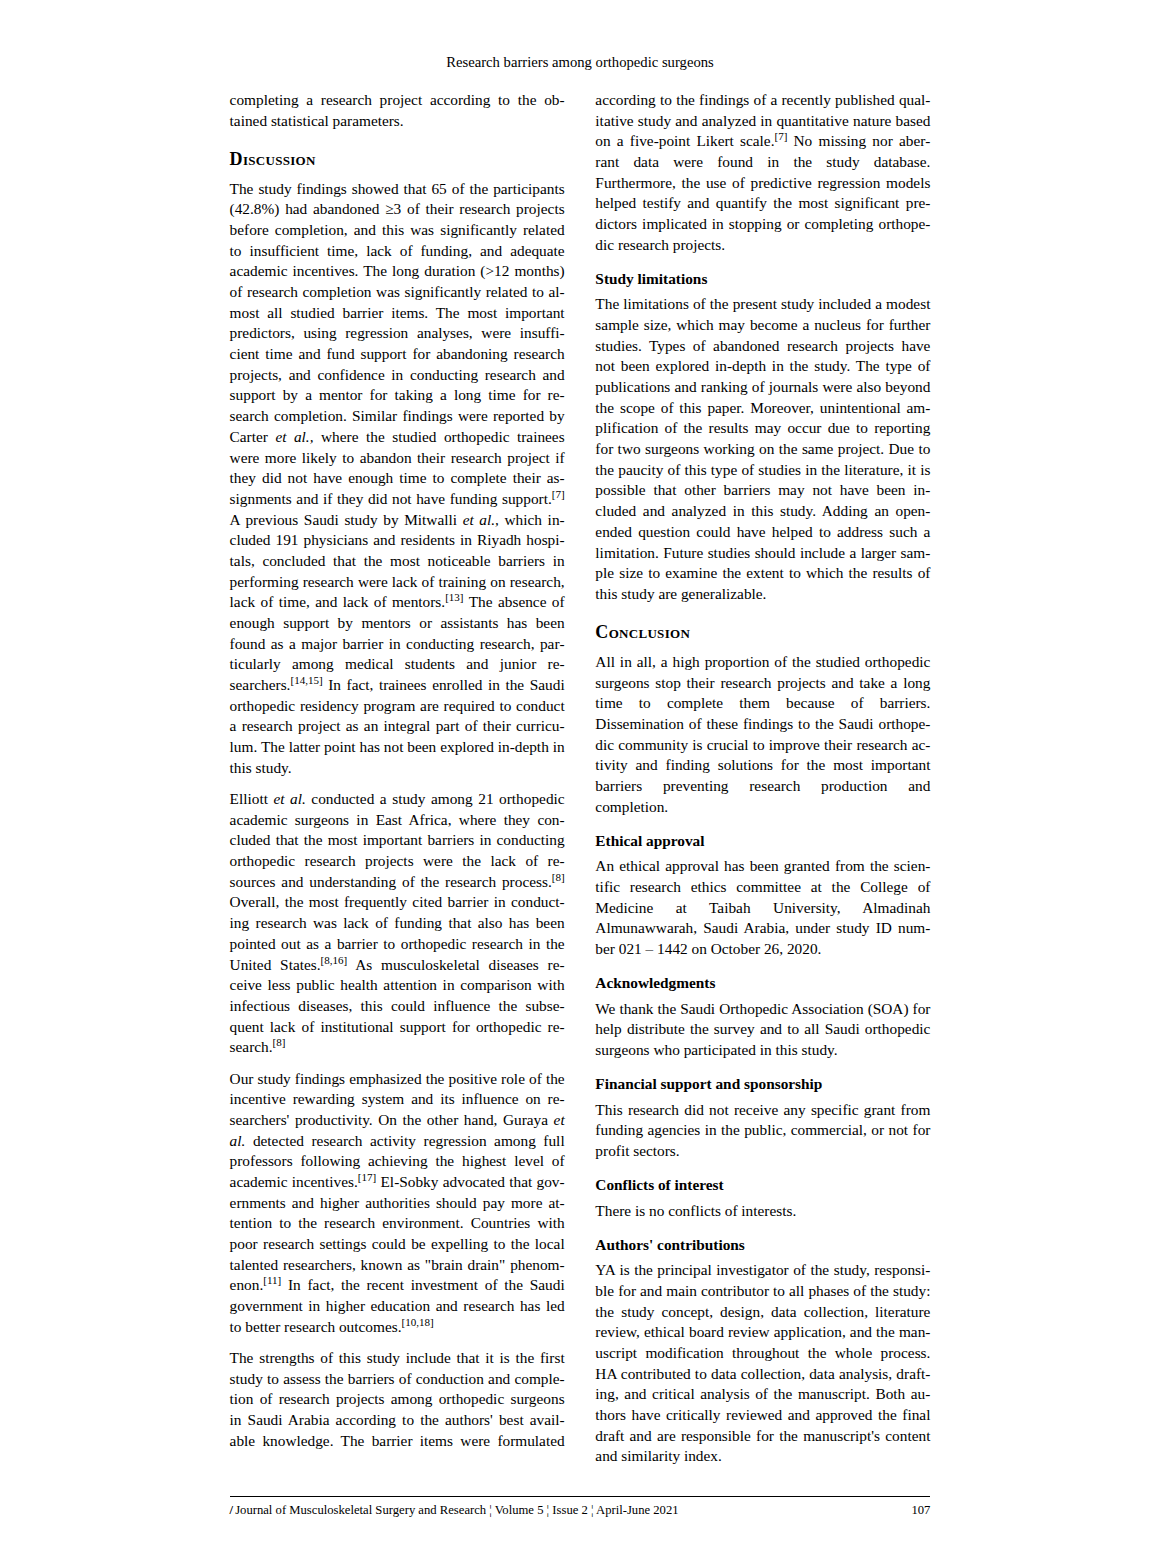Research barriers among orthopedic surgeons
completing a research project according to the obtained statistical parameters.
Discussion
The study findings showed that 65 of the participants (42.8%) had abandoned ≥3 of their research projects before completion, and this was significantly related to insufficient time, lack of funding, and adequate academic incentives. The long duration (>12 months) of research completion was significantly related to almost all studied barrier items. The most important predictors, using regression analyses, were insufficient time and fund support for abandoning research projects, and confidence in conducting research and support by a mentor for taking a long time for research completion. Similar findings were reported by Carter et al., where the studied orthopedic trainees were more likely to abandon their research project if they did not have enough time to complete their assignments and if they did not have funding support.[7] A previous Saudi study by Mitwalli et al., which included 191 physicians and residents in Riyadh hospitals, concluded that the most noticeable barriers in performing research were lack of training on research, lack of time, and lack of mentors.[13] The absence of enough support by mentors or assistants has been found as a major barrier in conducting research, particularly among medical students and junior researchers.[14,15] In fact, trainees enrolled in the Saudi orthopedic residency program are required to conduct a research project as an integral part of their curriculum. The latter point has not been explored in-depth in this study.
Elliott et al. conducted a study among 21 orthopedic academic surgeons in East Africa, where they concluded that the most important barriers in conducting orthopedic research projects were the lack of resources and understanding of the research process.[8] Overall, the most frequently cited barrier in conducting research was lack of funding that also has been pointed out as a barrier to orthopedic research in the United States.[8,16] As musculoskeletal diseases receive less public health attention in comparison with infectious diseases, this could influence the subsequent lack of institutional support for orthopedic research.[8]
Our study findings emphasized the positive role of the incentive rewarding system and its influence on researchers' productivity. On the other hand, Guraya et al. detected research activity regression among full professors following achieving the highest level of academic incentives.[17] El-Sobky advocated that governments and higher authorities should pay more attention to the research environment. Countries with poor research settings could be expelling to the local talented researchers, known as "brain drain" phenomenon.[11] In fact, the recent investment of the Saudi government in higher education and research has led to better research outcomes.[10,18]
The strengths of this study include that it is the first study to assess the barriers of conduction and completion of research projects among orthopedic surgeons in Saudi Arabia according to the authors' best available knowledge. The barrier items were formulated according to the findings of a recently published qualitative study and analyzed in quantitative nature based on a five-point Likert scale.[7] No missing nor aberrant data were found in the study database. Furthermore, the use of predictive regression models helped testify and quantify the most significant predictors implicated in stopping or completing orthopedic research projects.
Study limitations
The limitations of the present study included a modest sample size, which may become a nucleus for further studies. Types of abandoned research projects have not been explored in-depth in the study. The type of publications and ranking of journals were also beyond the scope of this paper. Moreover, unintentional amplification of the results may occur due to reporting for two surgeons working on the same project. Due to the paucity of this type of studies in the literature, it is possible that other barriers may not have been included and analyzed in this study. Adding an open-ended question could have helped to address such a limitation. Future studies should include a larger sample size to examine the extent to which the results of this study are generalizable.
Conclusion
All in all, a high proportion of the studied orthopedic surgeons stop their research projects and take a long time to complete them because of barriers. Dissemination of these findings to the Saudi orthopedic community is crucial to improve their research activity and finding solutions for the most important barriers preventing research production and completion.
Ethical approval
An ethical approval has been granted from the scientific research ethics committee at the College of Medicine at Taibah University, Almadinah Almunawwarah, Saudi Arabia, under study ID number 021 – 1442 on October 26, 2020.
Acknowledgments
We thank the Saudi Orthopedic Association (SOA) for help distribute the survey and to all Saudi orthopedic surgeons who participated in this study.
Financial support and sponsorship
This research did not receive any specific grant from funding agencies in the public, commercial, or not for profit sectors.
Conflicts of interest
There is no conflicts of interests.
Authors' contributions
YA is the principal investigator of the study, responsible for and main contributor to all phases of the study: the study concept, design, data collection, literature review, ethical board review application, and the manuscript modification throughout the whole process. HA contributed to data collection, data analysis, drafting, and critical analysis of the manuscript. Both authors have critically reviewed and approved the final draft and are responsible for the manuscript's content and similarity index.
/Journal of Musculoskeletal Surgery and Research ¦ Volume 5 ¦ Issue 2 ¦ April-June 2021
107